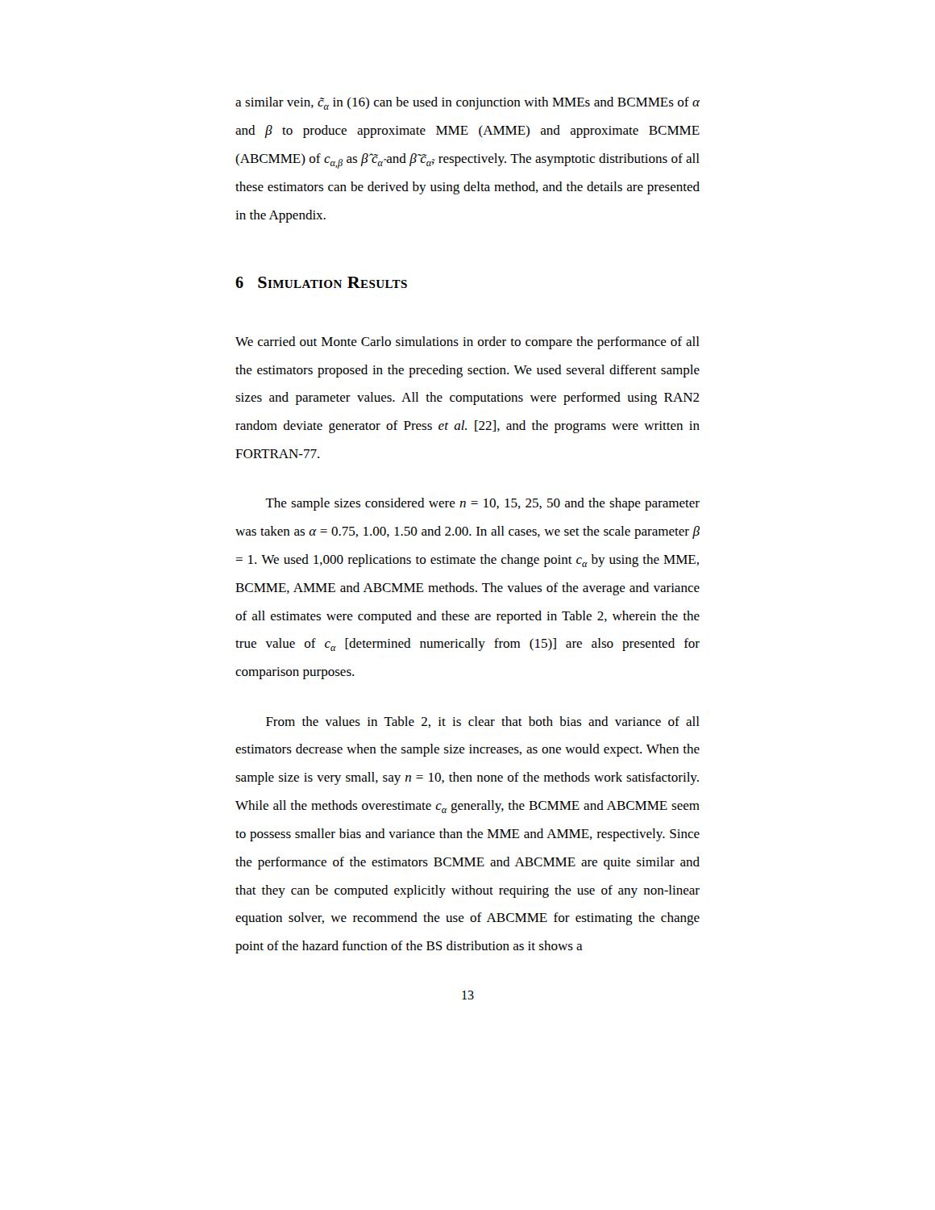a similar vein, c̃α in (16) can be used in conjunction with MMEs and BCMMEs of α and β to produce approximate MME (AMME) and approximate BCMME (ABCMME) of cα,β as β̂ c̃α̂ and β̃ c̃α̃, respectively. The asymptotic distributions of all these estimators can be derived by using delta method, and the details are presented in the Appendix.
6 Simulation Results
We carried out Monte Carlo simulations in order to compare the performance of all the estimators proposed in the preceding section. We used several different sample sizes and parameter values. All the computations were performed using RAN2 random deviate generator of Press et al. [22], and the programs were written in FORTRAN-77.
The sample sizes considered were n = 10, 15, 25, 50 and the shape parameter was taken as α = 0.75, 1.00, 1.50 and 2.00. In all cases, we set the scale parameter β = 1. We used 1,000 replications to estimate the change point cα by using the MME, BCMME, AMME and ABCMME methods. The values of the average and variance of all estimates were computed and these are reported in Table 2, wherein the the true value of cα [determined numerically from (15)] are also presented for comparison purposes.
From the values in Table 2, it is clear that both bias and variance of all estimators decrease when the sample size increases, as one would expect. When the sample size is very small, say n = 10, then none of the methods work satisfactorily. While all the methods overestimate cα generally, the BCMME and ABCMME seem to possess smaller bias and variance than the MME and AMME, respectively. Since the performance of the estimators BCMME and ABCMME are quite similar and that they can be computed explicitly without requiring the use of any non-linear equation solver, we recommend the use of ABCMME for estimating the change point of the hazard function of the BS distribution as it shows a
13